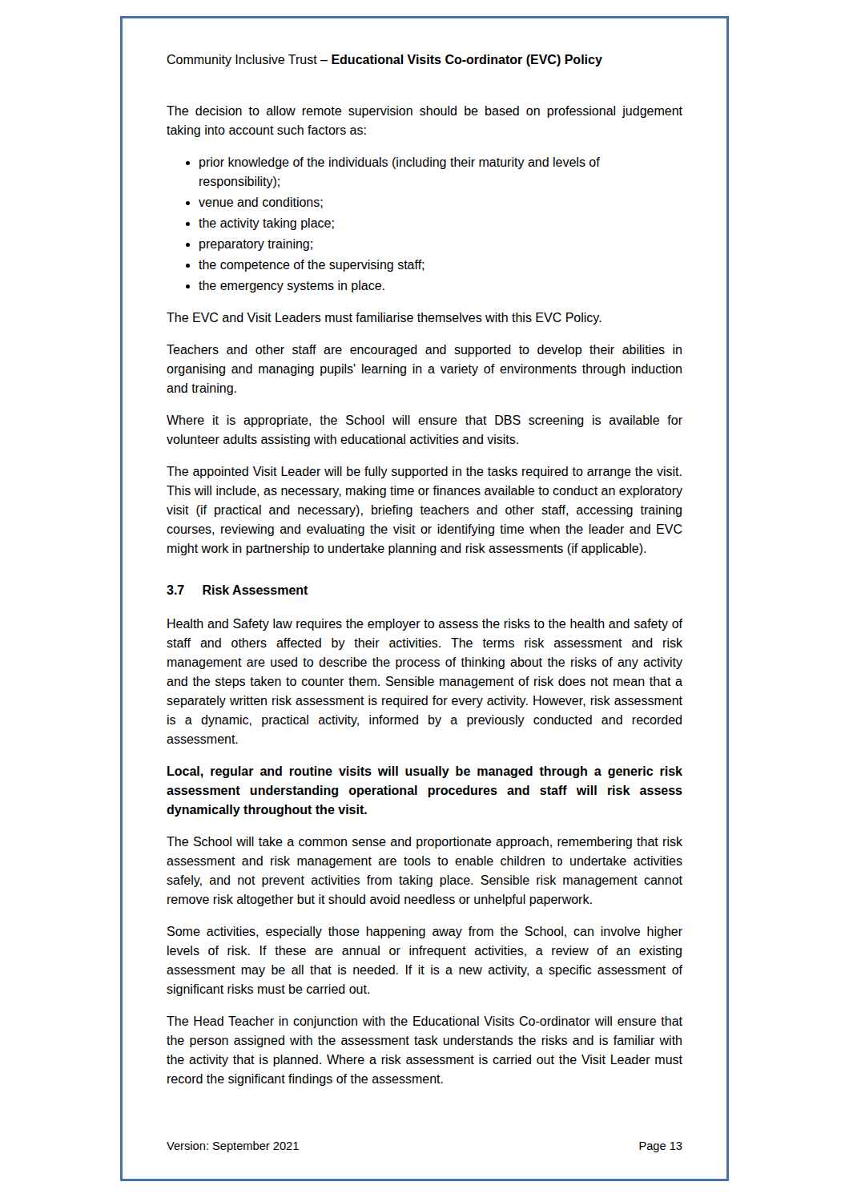Community Inclusive Trust – Educational Visits Co-ordinator (EVC) Policy
The decision to allow remote supervision should be based on professional judgement taking into account such factors as:
prior knowledge of the individuals (including their maturity and levels of responsibility);
venue and conditions;
the activity taking place;
preparatory training;
the competence of the supervising staff;
the emergency systems in place.
The EVC and Visit Leaders must familiarise themselves with this EVC Policy.
Teachers and other staff are encouraged and supported to develop their abilities in organising and managing pupils' learning in a variety of environments through induction and training.
Where it is appropriate, the School will ensure that DBS screening is available for volunteer adults assisting with educational activities and visits.
The appointed Visit Leader will be fully supported in the tasks required to arrange the visit. This will include, as necessary, making time or finances available to conduct an exploratory visit (if practical and necessary), briefing teachers and other staff, accessing training courses, reviewing and evaluating the visit or identifying time when the leader and EVC might work in partnership to undertake planning and risk assessments (if applicable).
3.7 Risk Assessment
Health and Safety law requires the employer to assess the risks to the health and safety of staff and others affected by their activities. The terms risk assessment and risk management are used to describe the process of thinking about the risks of any activity and the steps taken to counter them. Sensible management of risk does not mean that a separately written risk assessment is required for every activity. However, risk assessment is a dynamic, practical activity, informed by a previously conducted and recorded assessment.
Local, regular and routine visits will usually be managed through a generic risk assessment understanding operational procedures and staff will risk assess dynamically throughout the visit.
The School will take a common sense and proportionate approach, remembering that risk assessment and risk management are tools to enable children to undertake activities safely, and not prevent activities from taking place. Sensible risk management cannot remove risk altogether but it should avoid needless or unhelpful paperwork.
Some activities, especially those happening away from the School, can involve higher levels of risk. If these are annual or infrequent activities, a review of an existing assessment may be all that is needed. If it is a new activity, a specific assessment of significant risks must be carried out.
The Head Teacher in conjunction with the Educational Visits Co-ordinator will ensure that the person assigned with the assessment task understands the risks and is familiar with the activity that is planned. Where a risk assessment is carried out the Visit Leader must record the significant findings of the assessment.
Version: September 2021 Page 13